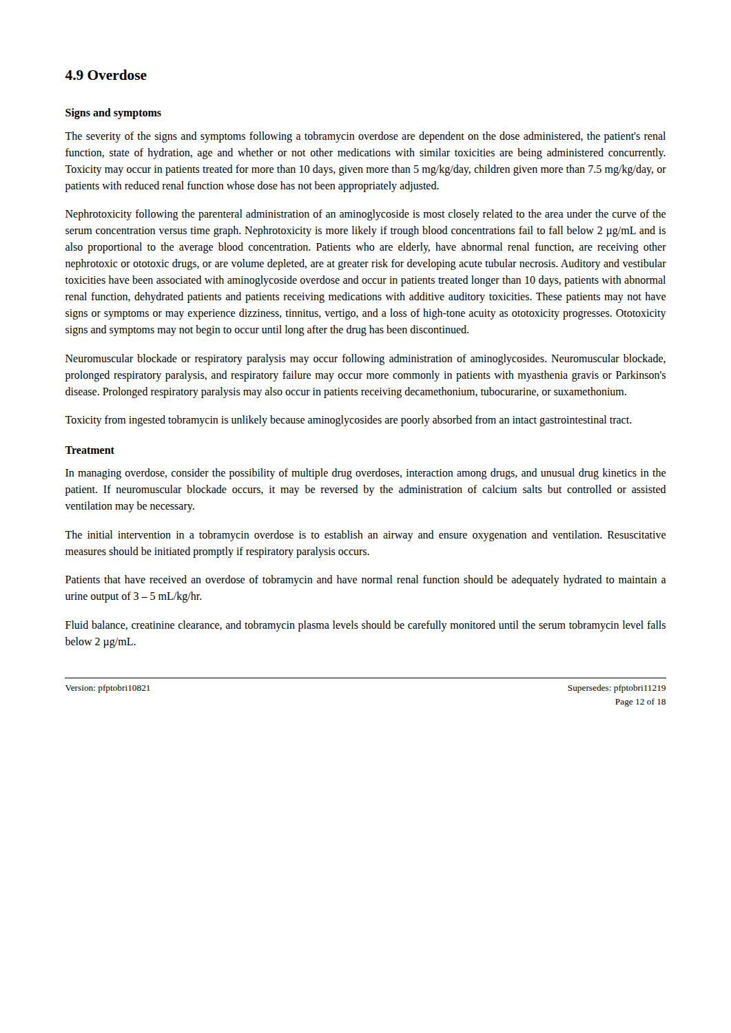4.9 Overdose
Signs and symptoms
The severity of the signs and symptoms following a tobramycin overdose are dependent on the dose administered, the patient's renal function, state of hydration, age and whether or not other medications with similar toxicities are being administered concurrently. Toxicity may occur in patients treated for more than 10 days, given more than 5 mg/kg/day, children given more than 7.5 mg/kg/day, or patients with reduced renal function whose dose has not been appropriately adjusted.
Nephrotoxicity following the parenteral administration of an aminoglycoside is most closely related to the area under the curve of the serum concentration versus time graph. Nephrotoxicity is more likely if trough blood concentrations fail to fall below 2 µg/mL and is also proportional to the average blood concentration. Patients who are elderly, have abnormal renal function, are receiving other nephrotoxic or ototoxic drugs, or are volume depleted, are at greater risk for developing acute tubular necrosis. Auditory and vestibular toxicities have been associated with aminoglycoside overdose and occur in patients treated longer than 10 days, patients with abnormal renal function, dehydrated patients and patients receiving medications with additive auditory toxicities. These patients may not have signs or symptoms or may experience dizziness, tinnitus, vertigo, and a loss of high-tone acuity as ototoxicity progresses. Ototoxicity signs and symptoms may not begin to occur until long after the drug has been discontinued.
Neuromuscular blockade or respiratory paralysis may occur following administration of aminoglycosides. Neuromuscular blockade, prolonged respiratory paralysis, and respiratory failure may occur more commonly in patients with myasthenia gravis or Parkinson's disease. Prolonged respiratory paralysis may also occur in patients receiving decamethonium, tubocurarine, or suxamethonium.
Toxicity from ingested tobramycin is unlikely because aminoglycosides are poorly absorbed from an intact gastrointestinal tract.
Treatment
In managing overdose, consider the possibility of multiple drug overdoses, interaction among drugs, and unusual drug kinetics in the patient. If neuromuscular blockade occurs, it may be reversed by the administration of calcium salts but controlled or assisted ventilation may be necessary.
The initial intervention in a tobramycin overdose is to establish an airway and ensure oxygenation and ventilation. Resuscitative measures should be initiated promptly if respiratory paralysis occurs.
Patients that have received an overdose of tobramycin and have normal renal function should be adequately hydrated to maintain a urine output of 3 – 5 mL/kg/hr.
Fluid balance, creatinine clearance, and tobramycin plasma levels should be carefully monitored until the serum tobramycin level falls below 2 µg/mL.
Version: pfptobri10821
Supersedes: pfptobri11219
Page 12 of 18